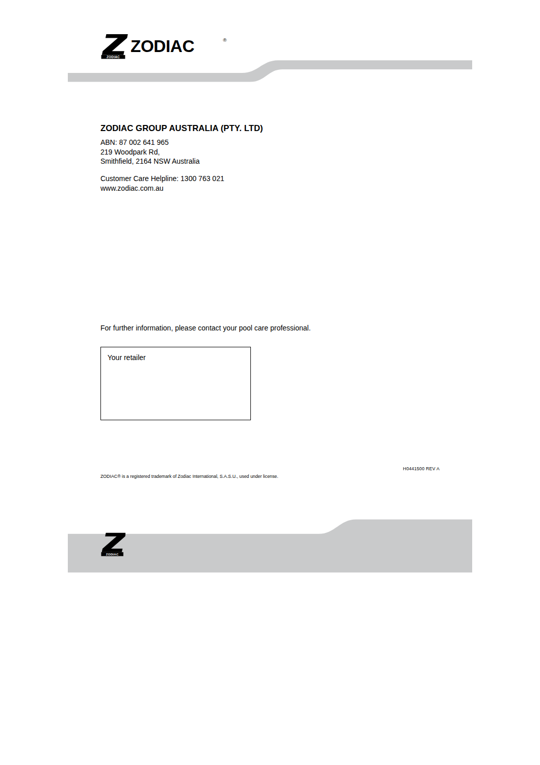ZODIAC ZODIAC ®
ZODIAC GROUP AUSTRALIA (PTY. LTD)
ABN: 87 002 641 965
219 Woodpark Rd,
Smithfield, 2164 NSW Australia
Customer Care Helpline: 1300 763 021
www.zodiac.com.au
For further information, please contact your pool care professional.
Your retailer
H0441500 REV A
ZODIAC® is a registered trademark of Zodiac International, S.A.S.U., used under license.
ZODIAC